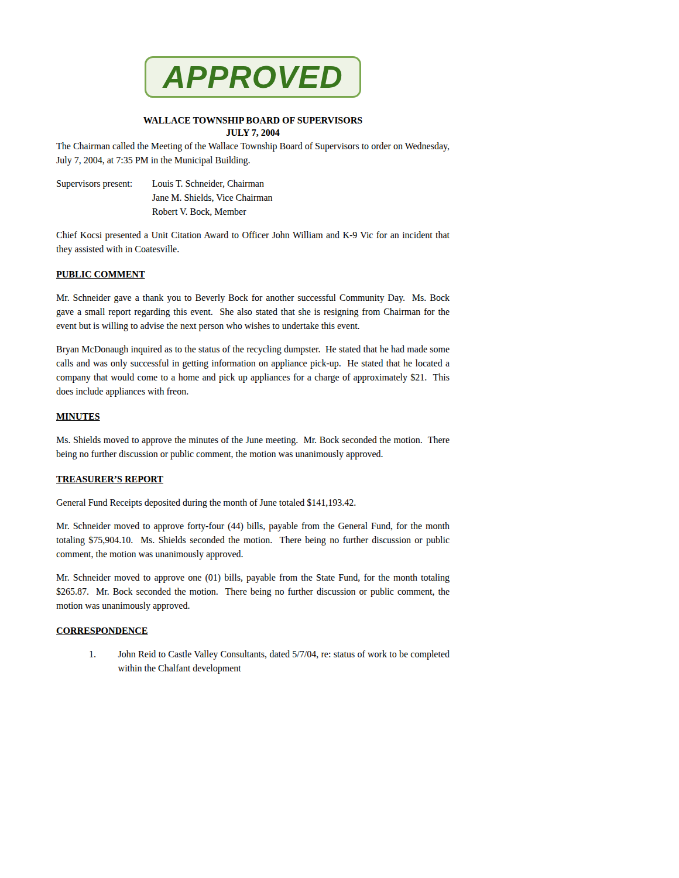APPROVED
WALLACE TOWNSHIP BOARD OF SUPERVISORS JULY 7, 2004
The Chairman called the Meeting of the Wallace Township Board of Supervisors to order on Wednesday, July 7, 2004, at 7:35 PM in the Municipal Building.
| Supervisors present: | Louis T. Schneider, Chairman |
| | Jane M. Shields, Vice Chairman |
| | Robert V. Bock, Member |
Chief Kocsi presented a Unit Citation Award to Officer John William and K-9 Vic for an incident that they assisted with in Coatesville.
PUBLIC COMMENT
Mr. Schneider gave a thank you to Beverly Bock for another successful Community Day. Ms. Bock gave a small report regarding this event. She also stated that she is resigning from Chairman for the event but is willing to advise the next person who wishes to undertake this event.
Bryan McDonaugh inquired as to the status of the recycling dumpster. He stated that he had made some calls and was only successful in getting information on appliance pick-up. He stated that he located a company that would come to a home and pick up appliances for a charge of approximately $21. This does include appliances with freon.
MINUTES
Ms. Shields moved to approve the minutes of the June meeting. Mr. Bock seconded the motion. There being no further discussion or public comment, the motion was unanimously approved.
TREASURER’S REPORT
General Fund Receipts deposited during the month of June totaled $141,193.42.
Mr. Schneider moved to approve forty-four (44) bills, payable from the General Fund, for the month totaling $75,904.10. Ms. Shields seconded the motion. There being no further discussion or public comment, the motion was unanimously approved.
Mr. Schneider moved to approve one (01) bills, payable from the State Fund, for the month totaling $265.87. Mr. Bock seconded the motion. There being no further discussion or public comment, the motion was unanimously approved.
CORRESPONDENCE
John Reid to Castle Valley Consultants, dated 5/7/04, re: status of work to be completed within the Chalfant development